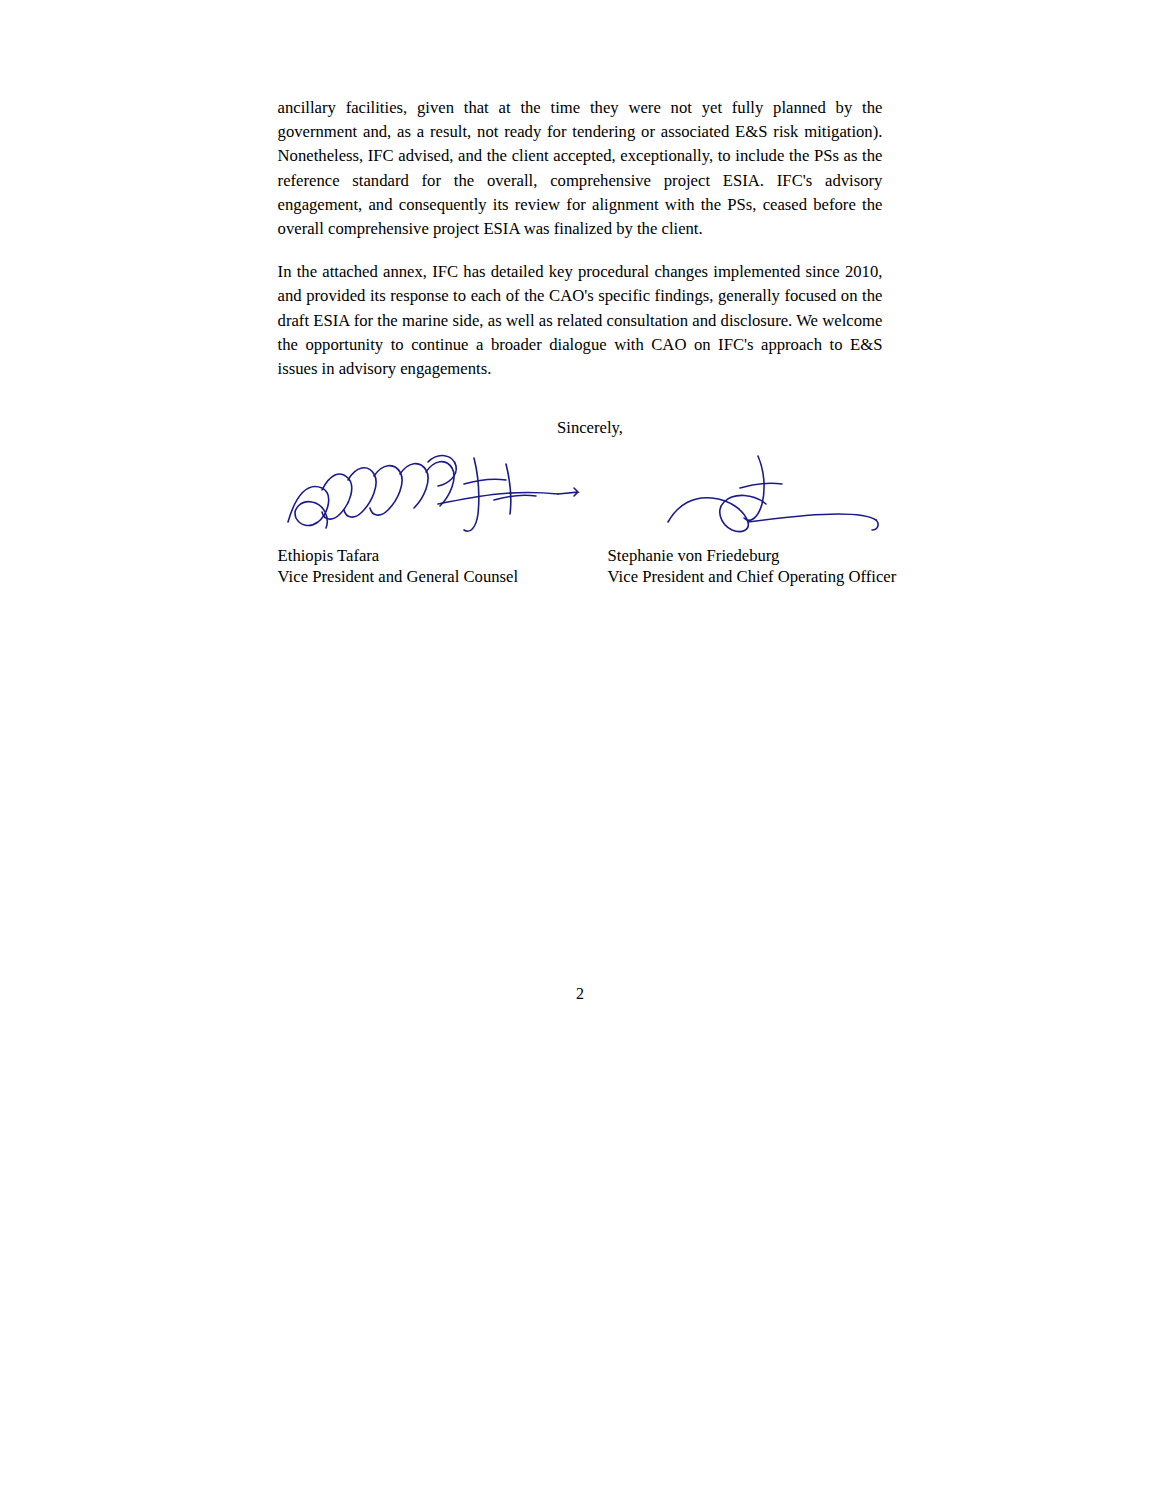ancillary facilities, given that at the time they were not yet fully planned by the government and, as a result, not ready for tendering or associated E&S risk mitigation). Nonetheless, IFC advised, and the client accepted, exceptionally, to include the PSs as the reference standard for the overall, comprehensive project ESIA. IFC's advisory engagement, and consequently its review for alignment with the PSs, ceased before the overall comprehensive project ESIA was finalized by the client.
In the attached annex, IFC has detailed key procedural changes implemented since 2010, and provided its response to each of the CAO's specific findings, generally focused on the draft ESIA for the marine side, as well as related consultation and disclosure. We welcome the opportunity to continue a broader dialogue with CAO on IFC's approach to E&S issues in advisory engagements.
Sincerely,
| Ethiopis Tafara Vice President and General Counsel | Stephanie von Friedeburg Vice President and Chief Operating Officer |
2